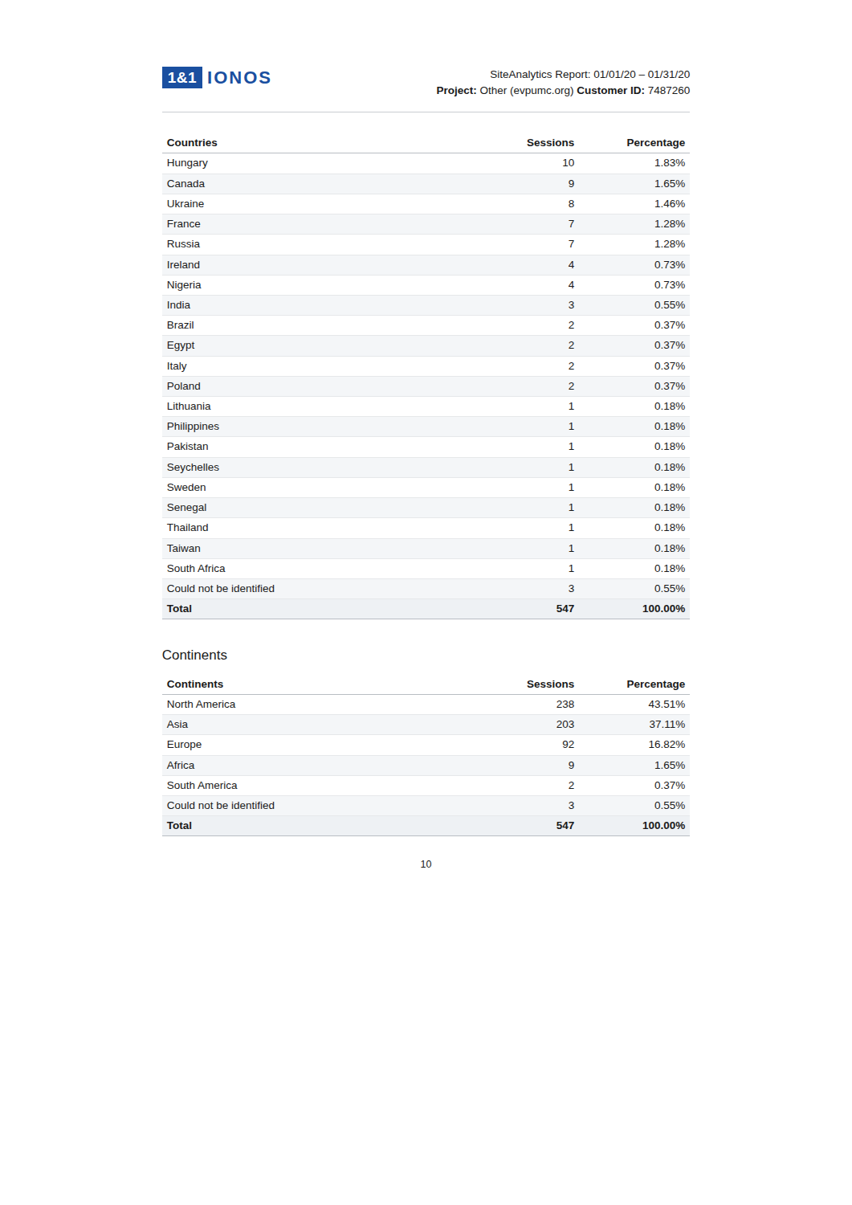1&1 IONOS
SiteAnalytics Report: 01/01/20 – 01/31/20
Project: Other (evpumc.org) Customer ID: 7487260
| Countries | Sessions | Percentage |
| --- | --- | --- |
| Hungary | 10 | 1.83% |
| Canada | 9 | 1.65% |
| Ukraine | 8 | 1.46% |
| France | 7 | 1.28% |
| Russia | 7 | 1.28% |
| Ireland | 4 | 0.73% |
| Nigeria | 4 | 0.73% |
| India | 3 | 0.55% |
| Brazil | 2 | 0.37% |
| Egypt | 2 | 0.37% |
| Italy | 2 | 0.37% |
| Poland | 2 | 0.37% |
| Lithuania | 1 | 0.18% |
| Philippines | 1 | 0.18% |
| Pakistan | 1 | 0.18% |
| Seychelles | 1 | 0.18% |
| Sweden | 1 | 0.18% |
| Senegal | 1 | 0.18% |
| Thailand | 1 | 0.18% |
| Taiwan | 1 | 0.18% |
| South Africa | 1 | 0.18% |
| Could not be identified | 3 | 0.55% |
| Total | 547 | 100.00% |
Continents
| Continents | Sessions | Percentage |
| --- | --- | --- |
| North America | 238 | 43.51% |
| Asia | 203 | 37.11% |
| Europe | 92 | 16.82% |
| Africa | 9 | 1.65% |
| South America | 2 | 0.37% |
| Could not be identified | 3 | 0.55% |
| Total | 547 | 100.00% |
10